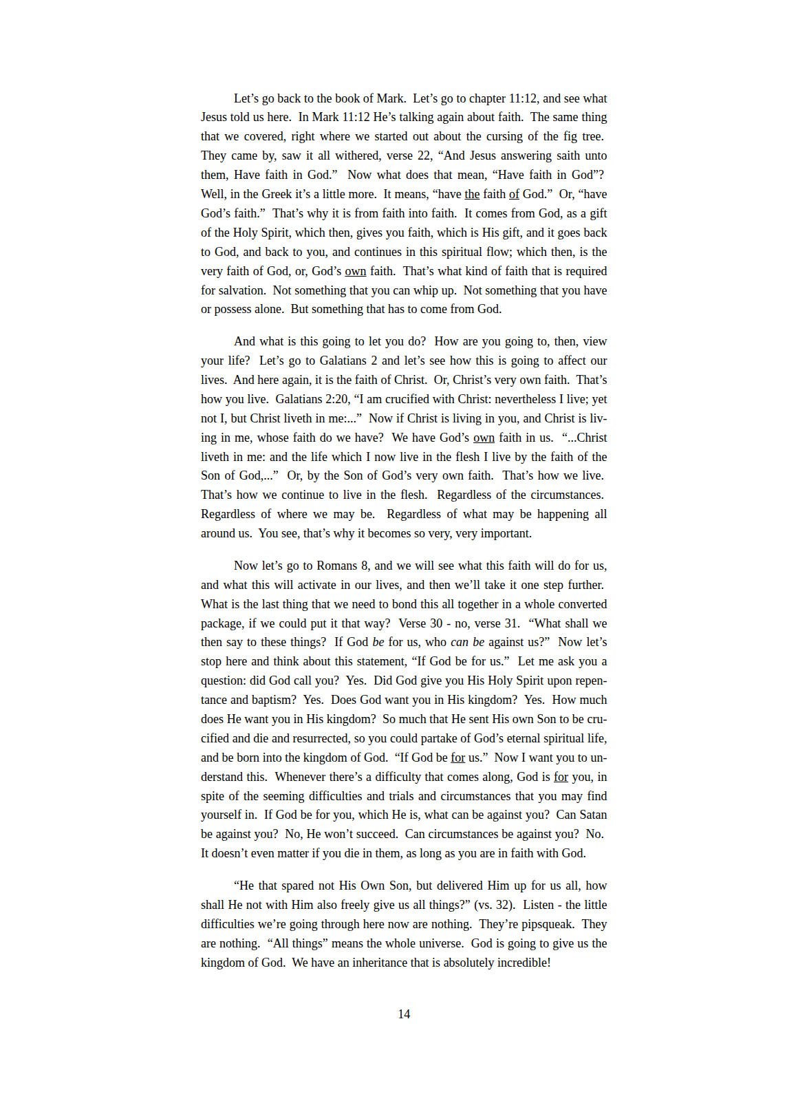Let’s go back to the book of Mark. Let’s go to chapter 11:12, and see what Jesus told us here. In Mark 11:12 He’s talking again about faith. The same thing that we covered, right where we started out about the cursing of the fig tree. They came by, saw it all withered, verse 22, “And Jesus answering saith unto them, Have faith in God.” Now what does that mean, “Have faith in God”? Well, in the Greek it’s a little more. It means, “have the faith of God.” Or, “have God’s faith.” That’s why it is from faith into faith. It comes from God, as a gift of the Holy Spirit, which then, gives you faith, which is His gift, and it goes back to God, and back to you, and continues in this spiritual flow; which then, is the very faith of God, or, God’s own faith. That’s what kind of faith that is required for salvation. Not something that you can whip up. Not something that you have or possess alone. But something that has to come from God.
And what is this going to let you do? How are you going to, then, view your life? Let’s go to Galatians 2 and let’s see how this is going to affect our lives. And here again, it is the faith of Christ. Or, Christ’s very own faith. That’s how you live. Galatians 2:20, “I am crucified with Christ: nevertheless I live; yet not I, but Christ liveth in me:...” Now if Christ is living in you, and Christ is living in me, whose faith do we have? We have God’s own faith in us. “...Christ liveth in me: and the life which I now live in the flesh I live by the faith of the Son of God,...” Or, by the Son of God’s very own faith. That’s how we live. That’s how we continue to live in the flesh. Regardless of the circumstances. Regardless of where we may be. Regardless of what may be happening all around us. You see, that’s why it becomes so very, very important.
Now let’s go to Romans 8, and we will see what this faith will do for us, and what this will activate in our lives, and then we’ll take it one step further. What is the last thing that we need to bond this all together in a whole converted package, if we could put it that way? Verse 30 - no, verse 31. “What shall we then say to these things? If God be for us, who can be against us?” Now let’s stop here and think about this statement, “If God be for us.” Let me ask you a question: did God call you? Yes. Did God give you His Holy Spirit upon repentance and baptism? Yes. Does God want you in His kingdom? Yes. How much does He want you in His kingdom? So much that He sent His own Son to be crucified and die and resurrected, so you could partake of God’s eternal spiritual life, and be born into the kingdom of God. “If God be for us.” Now I want you to understand this. Whenever there’s a difficulty that comes along, God is for you, in spite of the seeming difficulties and trials and circumstances that you may find yourself in. If God be for you, which He is, what can be against you? Can Satan be against you? No, He won’t succeed. Can circumstances be against you? No. It doesn’t even matter if you die in them, as long as you are in faith with God.
“He that spared not His Own Son, but delivered Him up for us all, how shall He not with Him also freely give us all things?” (vs. 32). Listen - the little difficulties we’re going through here now are nothing. They’re pipsqueak. They are nothing. “All things” means the whole universe. God is going to give us the kingdom of God. We have an inheritance that is absolutely incredible!
14